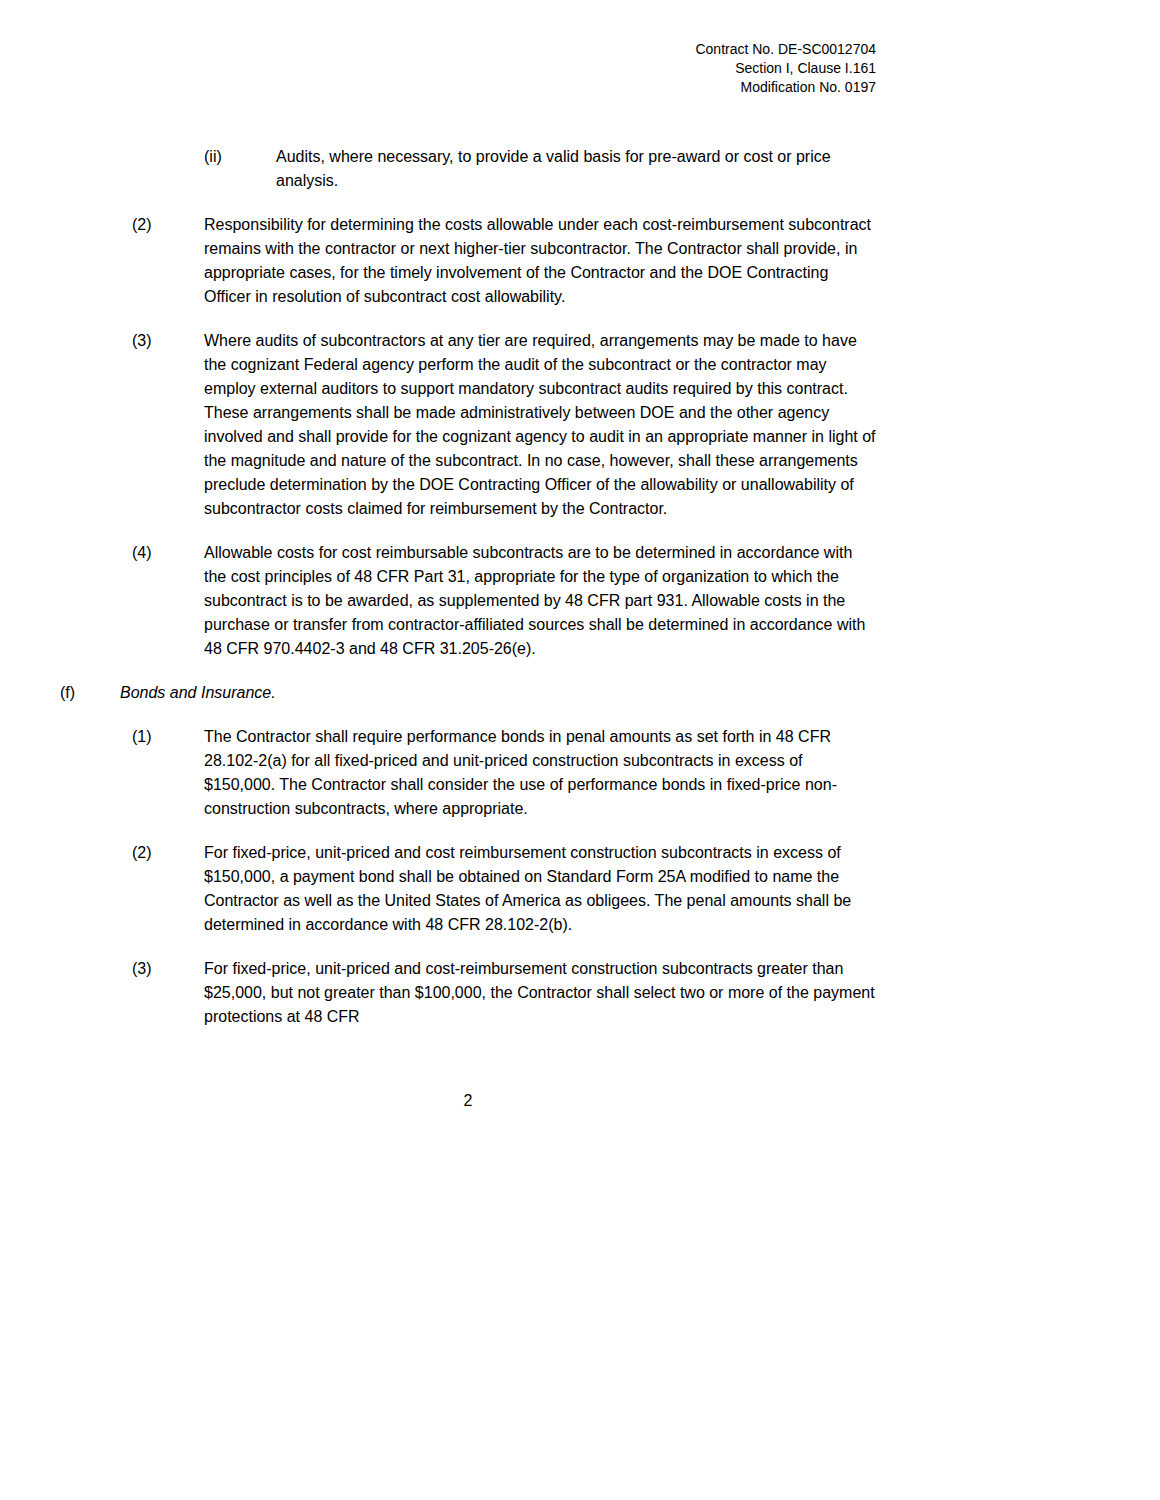Contract No. DE-SC0012704
Section I, Clause I.161
Modification No. 0197
(ii)
Audits, where necessary, to provide a valid basis for pre-award or cost or price analysis.
(2)
Responsibility for determining the costs allowable under each cost-reimbursement subcontract remains with the contractor or next higher-tier subcontractor. The Contractor shall provide, in appropriate cases, for the timely involvement of the Contractor and the DOE Contracting Officer in resolution of subcontract cost allowability.
(3)
Where audits of subcontractors at any tier are required, arrangements may be made to have the cognizant Federal agency perform the audit of the subcontract or the contractor may employ external auditors to support mandatory subcontract audits required by this contract. These arrangements shall be made administratively between DOE and the other agency involved and shall provide for the cognizant agency to audit in an appropriate manner in light of the magnitude and nature of the subcontract. In no case, however, shall these arrangements preclude determination by the DOE Contracting Officer of the allowability or unallowability of subcontractor costs claimed for reimbursement by the Contractor.
(4)
Allowable costs for cost reimbursable subcontracts are to be determined in accordance with the cost principles of 48 CFR Part 31, appropriate for the type of organization to which the subcontract is to be awarded, as supplemented by 48 CFR part 931. Allowable costs in the purchase or transfer from contractor-affiliated sources shall be determined in accordance with 48 CFR 970.4402-3 and 48 CFR 31.205-26(e).
(f)
Bonds and Insurance.
(1)
The Contractor shall require performance bonds in penal amounts as set forth in 48 CFR 28.102-2(a) for all fixed-priced and unit-priced construction subcontracts in excess of $150,000. The Contractor shall consider the use of performance bonds in fixed-price non-construction subcontracts, where appropriate.
(2)
For fixed-price, unit-priced and cost reimbursement construction subcontracts in excess of $150,000, a payment bond shall be obtained on Standard Form 25A modified to name the Contractor as well as the United States of America as obligees. The penal amounts shall be determined in accordance with 48 CFR 28.102-2(b).
(3)
For fixed-price, unit-priced and cost-reimbursement construction subcontracts greater than $25,000, but not greater than $100,000, the Contractor shall select two or more of the payment protections at 48 CFR
2